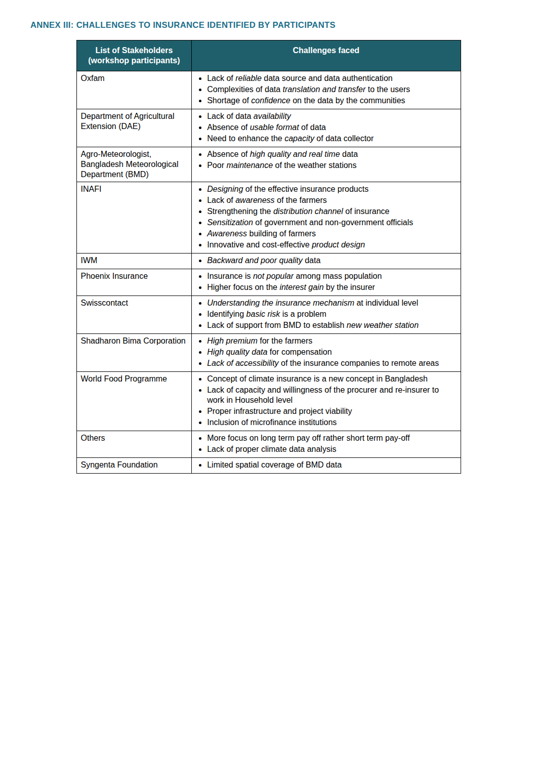Annex III: Challenges to Insurance Identified by Participants
| List of Stakeholders (workshop participants) | Challenges faced |
| --- | --- |
| Oxfam | Lack of reliable data source and data authentication Complexities of data translation and transfer to the users Shortage of confidence on the data by the communities |
| Department of Agricultural Extension (DAE) | Lack of data availability Absence of usable format of data Need to enhance the capacity of data collector |
| Agro-Meteorologist, Bangladesh Meteorological Department (BMD) | Absence of high quality and real time data Poor maintenance of the weather stations |
| INAFI | Designing of the effective insurance products Lack of awareness of the farmers Strengthening the distribution channel of insurance Sensitization of government and non-government officials Awareness building of farmers Innovative and cost-effective product design |
| IWM | Backward and poor quality data |
| Phoenix Insurance | Insurance is not popular among mass population Higher focus on the interest gain by the insurer |
| Swisscontact | Understanding the insurance mechanism at individual level Identifying basic risk is a problem Lack of support from BMD to establish new weather station |
| Shadharon Bima Corporation | High premium for the farmers High quality data for compensation Lack of accessibility of the insurance companies to remote areas |
| World Food Programme | Concept of climate insurance is a new concept in Bangladesh Lack of capacity and willingness of the procurer and re-insurer to work in Household level Proper infrastructure and project viability Inclusion of microfinance institutions |
| Others | More focus on long term pay off rather short term pay-off Lack of proper climate data analysis |
| Syngenta Foundation | Limited spatial coverage of BMD data |